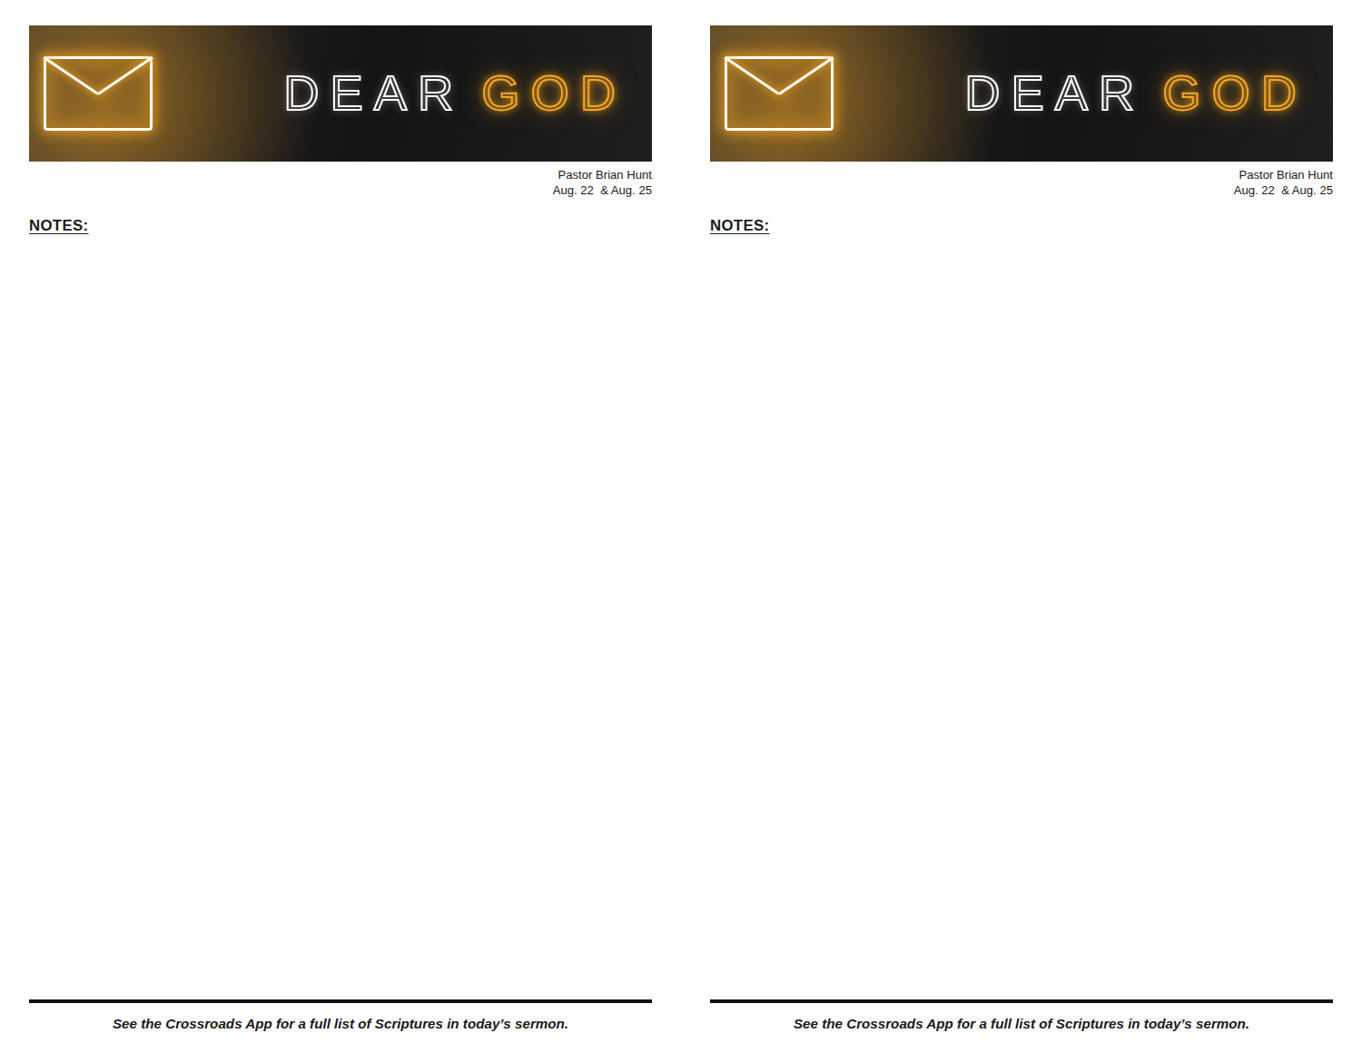DEAR GOD
Pastor Brian Hunt
Aug. 22 & Aug. 25
NOTES:
See the Crossroads App for a full list of Scriptures in today’s sermon.
DEAR GOD
Pastor Brian Hunt
Aug. 22 & Aug. 25
NOTES:
See the Crossroads App for a full list of Scriptures in today’s sermon.